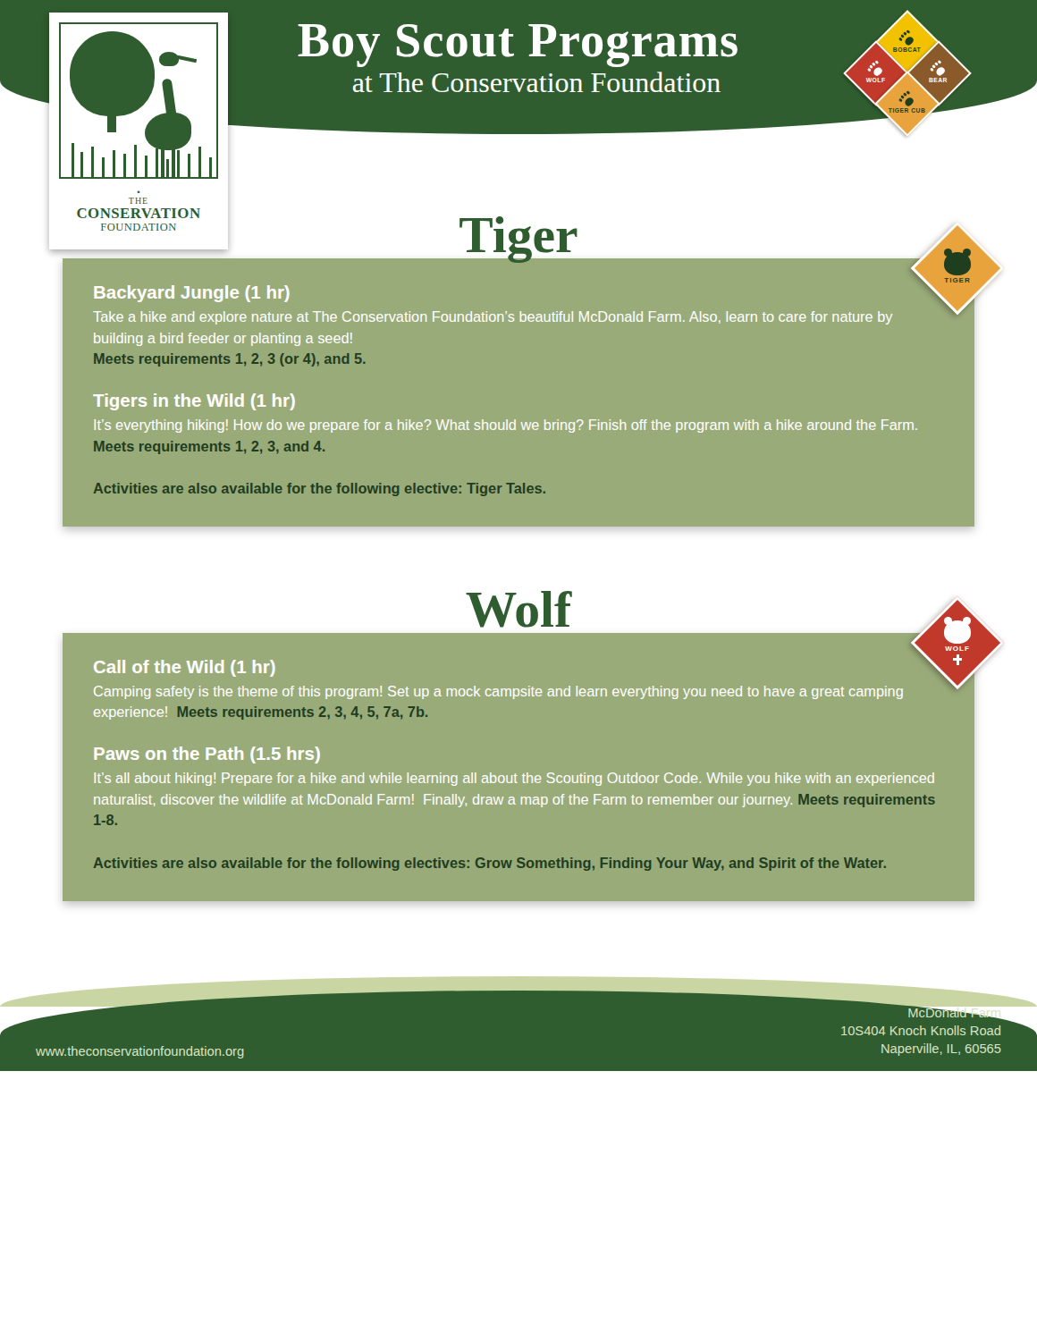Boy Scout Programs
at The Conservation Foundation
•
THE
CONSERVATION
FOUNDATION
BOBCAT
WOLF
BEAR
TIGER CUB
Tiger
TIGER
Backyard Jungle (1 hr)
Take a hike and explore nature at The Conservation Foundation’s beautiful McDonald Farm. Also, learn to care for nature by building a bird feeder or planting a seed!
Meets requirements 1, 2, 3 (or 4), and 5.
Tigers in the Wild (1 hr)
It’s everything hiking! How do we prepare for a hike? What should we bring? Finish off the program with a hike around the Farm. Meets requirements 1, 2, 3, and 4.
Activities are also available for the following elective: Tiger Tales.
Wolf
WOLF
Call of the Wild (1 hr)
Camping safety is the theme of this program! Set up a mock campsite and learn everything you need to have a great camping experience! Meets requirements 2, 3, 4, 5, 7a, 7b.
Paws on the Path (1.5 hrs)
It’s all about hiking! Prepare for a hike and while learning all about the Scouting Outdoor Code. While you hike with an experienced naturalist, discover the wildlife at McDonald Farm! Finally, draw a map of the Farm to remember our journey. Meets requirements 1-8.
Activities are also available for the following electives: Grow Something, Finding Your Way, and Spirit of the Water.
www.theconservationfoundation.org
McDonald Farm
10S404 Knoch Knolls Road
Naperville, IL, 60565